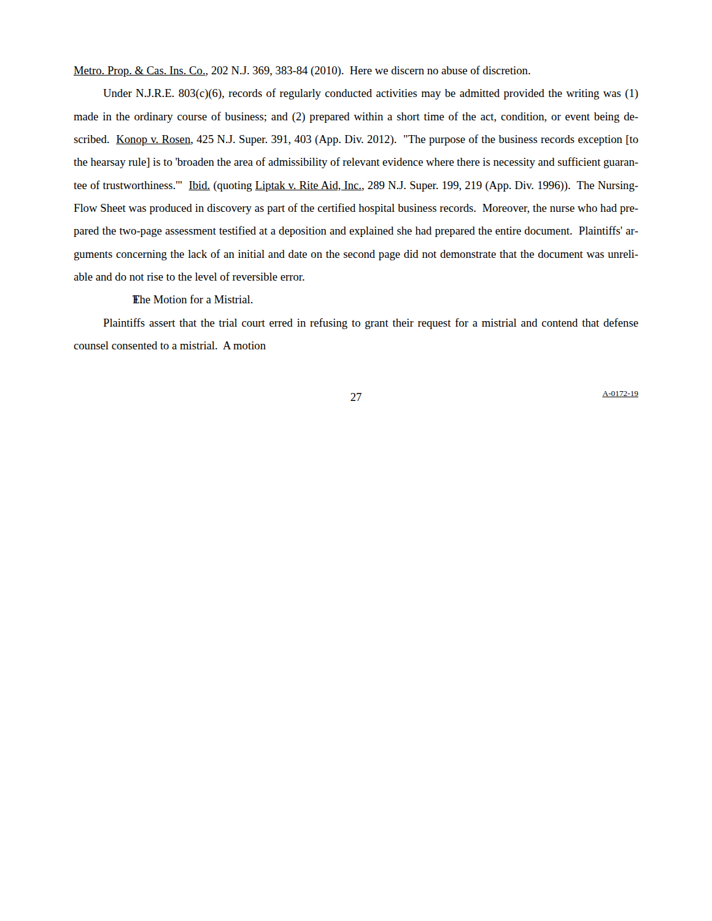Metro. Prop. & Cas. Ins. Co., 202 N.J. 369, 383-84 (2010). Here we discern no abuse of discretion.
Under N.J.R.E. 803(c)(6), records of regularly conducted activities may be admitted provided the writing was (1) made in the ordinary course of business; and (2) prepared within a short time of the act, condition, or event being described. Konop v. Rosen, 425 N.J. Super. 391, 403 (App. Div. 2012). "The purpose of the business records exception [to the hearsay rule] is to 'broaden the area of admissibility of relevant evidence where there is necessity and sufficient guarantee of trustworthiness.'" Ibid. (quoting Liptak v. Rite Aid, Inc., 289 N.J. Super. 199, 219 (App. Div. 1996)). The Nursing-Flow Sheet was produced in discovery as part of the certified hospital business records. Moreover, the nurse who had prepared the two-page assessment testified at a deposition and explained she had prepared the entire document. Plaintiffs' arguments concerning the lack of an initial and date on the second page did not demonstrate that the document was unreliable and do not rise to the level of reversible error.
E. The Motion for a Mistrial.
Plaintiffs assert that the trial court erred in refusing to grant their request for a mistrial and contend that defense counsel consented to a mistrial. A motion
27 A-0172-19